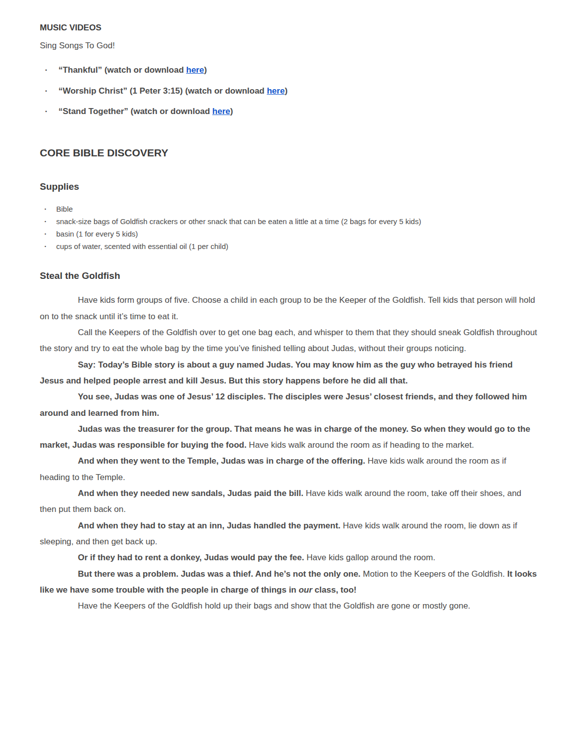MUSIC VIDEOS
Sing Songs To God!
“Thankful” (watch or download here)
“Worship Christ” (1 Peter 3:15) (watch or download here)
“Stand Together” (watch or download here)
CORE BIBLE DISCOVERY
Supplies
Bible
snack-size bags of Goldfish crackers or other snack that can be eaten a little at a time (2 bags for every 5 kids)
basin (1 for every 5 kids)
cups of water, scented with essential oil (1 per child)
Steal the Goldfish
Have kids form groups of five. Choose a child in each group to be the Keeper of the Goldfish. Tell kids that person will hold on to the snack until it’s time to eat it.
Call the Keepers of the Goldfish over to get one bag each, and whisper to them that they should sneak Goldfish throughout the story and try to eat the whole bag by the time you’ve finished telling about Judas, without their groups noticing.
Say: Today’s Bible story is about a guy named Judas. You may know him as the guy who betrayed his friend Jesus and helped people arrest and kill Jesus. But this story happens before he did all that.
You see, Judas was one of Jesus’ 12 disciples. The disciples were Jesus’ closest friends, and they followed him around and learned from him.
Judas was the treasurer for the group. That means he was in charge of the money. So when they would go to the market, Judas was responsible for buying the food. Have kids walk around the room as if heading to the market.
And when they went to the Temple, Judas was in charge of the offering. Have kids walk around the room as if heading to the Temple.
And when they needed new sandals, Judas paid the bill. Have kids walk around the room, take off their shoes, and then put them back on.
And when they had to stay at an inn, Judas handled the payment. Have kids walk around the room, lie down as if sleeping, and then get back up.
Or if they had to rent a donkey, Judas would pay the fee. Have kids gallop around the room.
But there was a problem. Judas was a thief. And he’s not the only one. Motion to the Keepers of the Goldfish. It looks like we have some trouble with the people in charge of things in our class, too!
Have the Keepers of the Goldfish hold up their bags and show that the Goldfish are gone or mostly gone.